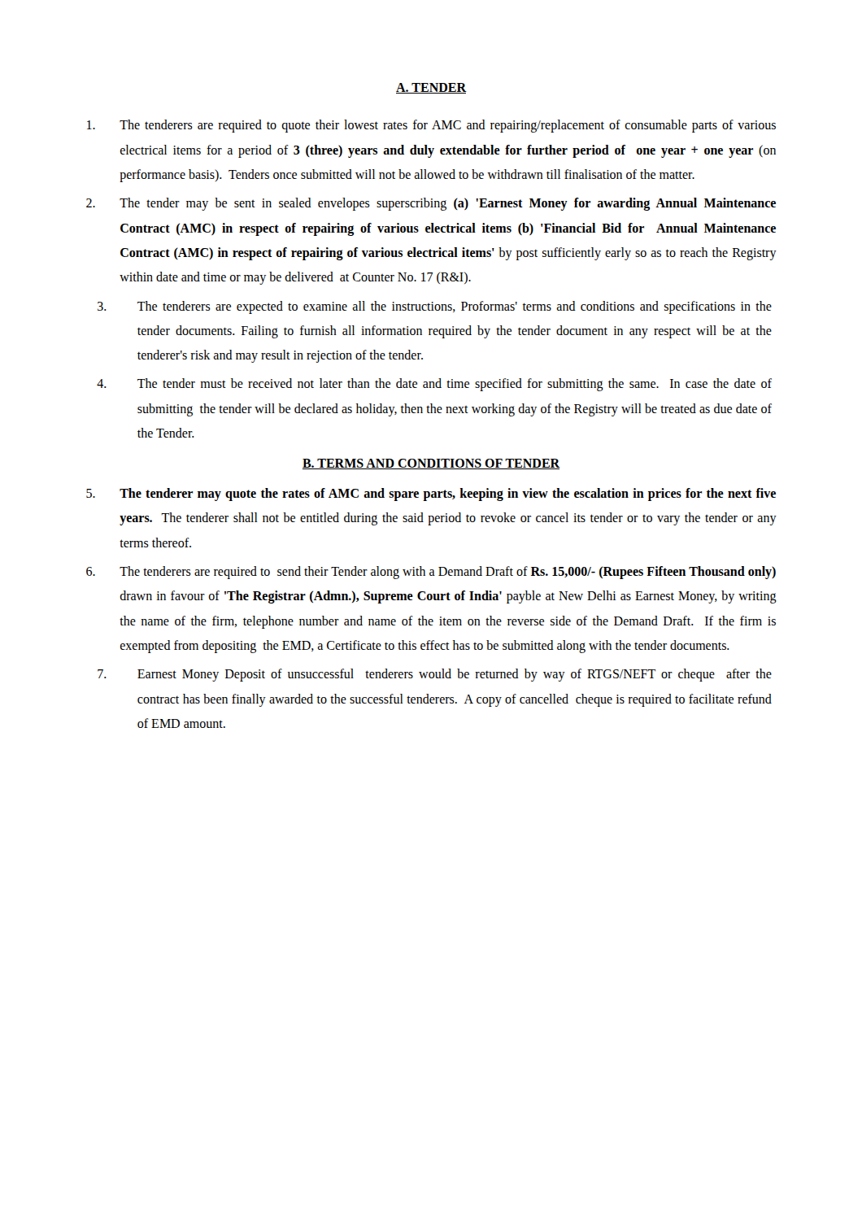A. TENDER
1.
The tenderers are required to quote their lowest rates for AMC and repairing/replacement of consumable parts of various electrical items for a period of 3 (three) years and duly extendable for further period of one year + one year (on performance basis). Tenders once submitted will not be allowed to be withdrawn till finalisation of the matter.
2.
The tender may be sent in sealed envelopes superscribing (a) 'Earnest Money for awarding Annual Maintenance Contract (AMC) in respect of repairing of various electrical items (b) 'Financial Bid for Annual Maintenance Contract (AMC) in respect of repairing of various electrical items' by post sufficiently early so as to reach the Registry within date and time or may be delivered at Counter No. 17 (R&I).
3.
The tenderers are expected to examine all the instructions, Proformas' terms and conditions and specifications in the tender documents. Failing to furnish all information required by the tender document in any respect will be at the tenderer's risk and may result in rejection of the tender.
4.
The tender must be received not later than the date and time specified for submitting the same. In case the date of submitting the tender will be declared as holiday, then the next working day of the Registry will be treated as due date of the Tender.
B. TERMS AND CONDITIONS OF TENDER
5.
The tenderer may quote the rates of AMC and spare parts, keeping in view the escalation in prices for the next five years. The tenderer shall not be entitled during the said period to revoke or cancel its tender or to vary the tender or any terms thereof.
6.
The tenderers are required to send their Tender along with a Demand Draft of Rs. 15,000/- (Rupees Fifteen Thousand only) drawn in favour of 'The Registrar (Admn.), Supreme Court of India' payble at New Delhi as Earnest Money, by writing the name of the firm, telephone number and name of the item on the reverse side of the Demand Draft. If the firm is exempted from depositing the EMD, a Certificate to this effect has to be submitted along with the tender documents.
7.
Earnest Money Deposit of unsuccessful tenderers would be returned by way of RTGS/NEFT or cheque after the contract has been finally awarded to the successful tenderers. A copy of cancelled cheque is required to facilitate refund of EMD amount.